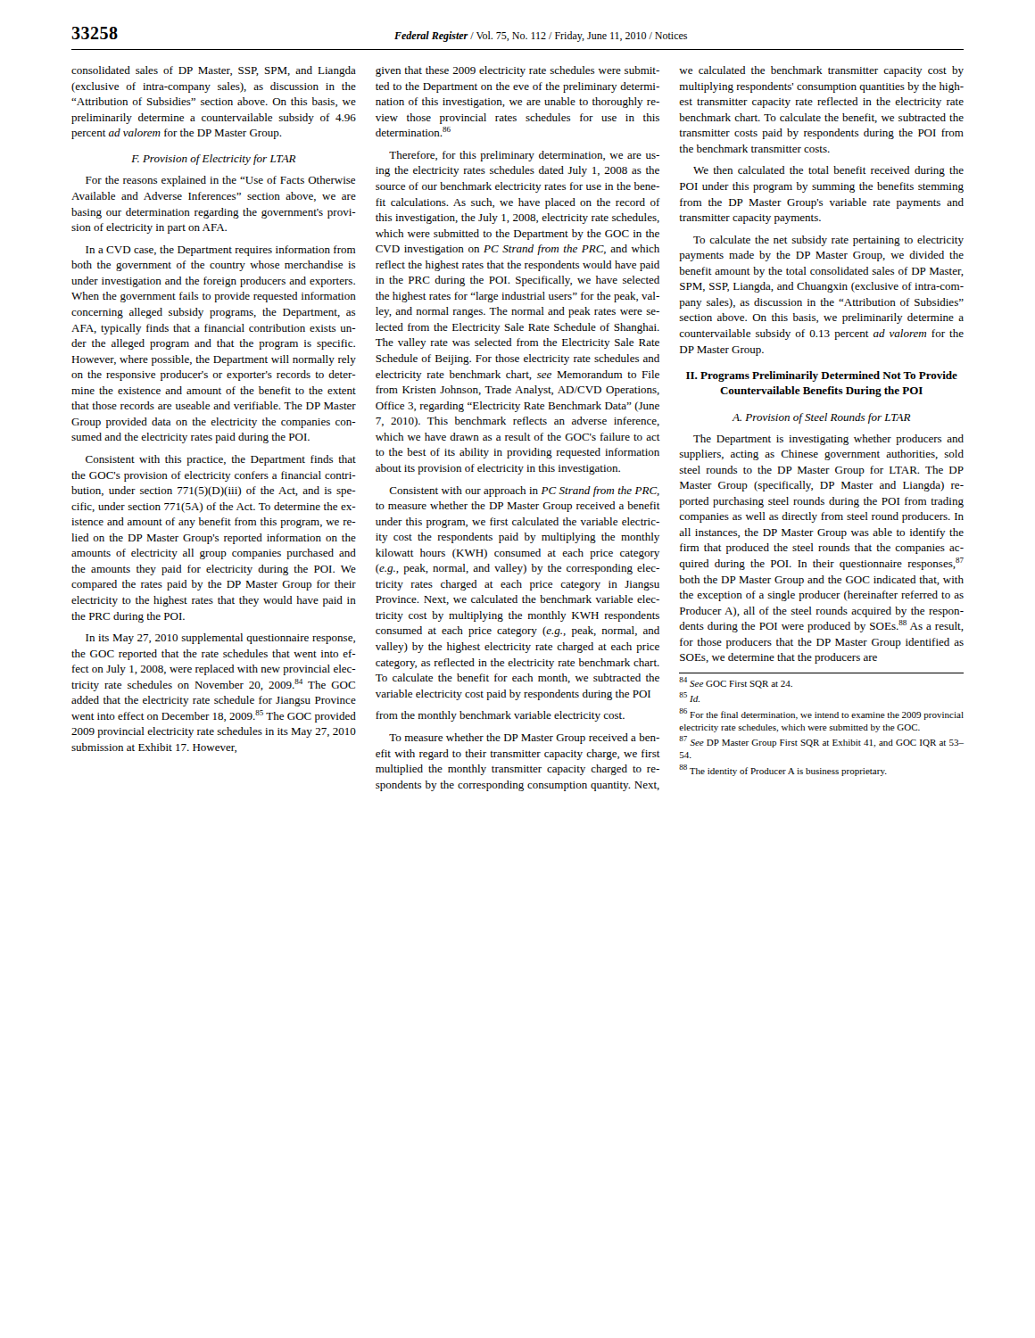33258
Federal Register / Vol. 75, No. 112 / Friday, June 11, 2010 / Notices
consolidated sales of DP Master, SSP, SPM, and Liangda (exclusive of intra-company sales), as discussion in the “Attribution of Subsidies” section above. On this basis, we preliminarily determine a countervailable subsidy of 4.96 percent ad valorem for the DP Master Group.
F. Provision of Electricity for LTAR
For the reasons explained in the “Use of Facts Otherwise Available and Adverse Inferences” section above, we are basing our determination regarding the government's provision of electricity in part on AFA.
In a CVD case, the Department requires information from both the government of the country whose merchandise is under investigation and the foreign producers and exporters. When the government fails to provide requested information concerning alleged subsidy programs, the Department, as AFA, typically finds that a financial contribution exists under the alleged program and that the program is specific. However, where possible, the Department will normally rely on the responsive producer's or exporter's records to determine the existence and amount of the benefit to the extent that those records are useable and verifiable. The DP Master Group provided data on the electricity the companies consumed and the electricity rates paid during the POI.
Consistent with this practice, the Department finds that the GOC's provision of electricity confers a financial contribution, under section 771(5)(D)(iii) of the Act, and is specific, under section 771(5A) of the Act. To determine the existence and amount of any benefit from this program, we relied on the DP Master Group's reported information on the amounts of electricity all group companies purchased and the amounts they paid for electricity during the POI. We compared the rates paid by the DP Master Group for their electricity to the highest rates that they would have paid in the PRC during the POI.
In its May 27, 2010 supplemental questionnaire response, the GOC reported that the rate schedules that went into effect on July 1, 2008, were replaced with new provincial electricity rate schedules on November 20, 2009.84 The GOC added that the electricity rate schedule for Jiangsu Province went into effect on December 18, 2009.85 The GOC provided 2009 provincial electricity rate schedules in its May 27, 2010 submission at Exhibit 17. However,
given that these 2009 electricity rate schedules were submitted to the Department on the eve of the preliminary determination of this investigation, we are unable to thoroughly review those provincial rates schedules for use in this determination.86
Therefore, for this preliminary determination, we are using the electricity rates schedules dated July 1, 2008 as the source of our benchmark electricity rates for use in the benefit calculations. As such, we have placed on the record of this investigation, the July 1, 2008, electricity rate schedules, which were submitted to the Department by the GOC in the CVD investigation on PC Strand from the PRC, and which reflect the highest rates that the respondents would have paid in the PRC during the POI. Specifically, we have selected the highest rates for “large industrial users” for the peak, valley, and normal ranges. The normal and peak rates were selected from the Electricity Sale Rate Schedule of Shanghai. The valley rate was selected from the Electricity Sale Rate Schedule of Beijing. For those electricity rate schedules and electricity rate benchmark chart, see Memorandum to File from Kristen Johnson, Trade Analyst, AD/CVD Operations, Office 3, regarding “Electricity Rate Benchmark Data” (June 7, 2010). This benchmark reflects an adverse inference, which we have drawn as a result of the GOC's failure to act to the best of its ability in providing requested information about its provision of electricity in this investigation.
Consistent with our approach in PC Strand from the PRC, to measure whether the DP Master Group received a benefit under this program, we first calculated the variable electricity cost the respondents paid by multiplying the monthly kilowatt hours (KWH) consumed at each price category (e.g., peak, normal, and valley) by the corresponding electricity rates charged at each price category in Jiangsu Province. Next, we calculated the benchmark variable electricity cost by multiplying the monthly KWH respondents consumed at each price category (e.g., peak, normal, and valley) by the highest electricity rate charged at each price category, as reflected in the electricity rate benchmark chart. To calculate the benefit for each month, we subtracted the variable electricity cost paid by respondents during the POI
from the monthly benchmark variable electricity cost.
To measure whether the DP Master Group received a benefit with regard to their transmitter capacity charge, we first multiplied the monthly transmitter capacity charged to respondents by the corresponding consumption quantity. Next, we calculated the benchmark transmitter capacity cost by multiplying respondents' consumption quantities by the highest transmitter capacity rate reflected in the electricity rate benchmark chart. To calculate the benefit, we subtracted the transmitter costs paid by respondents during the POI from the benchmark transmitter costs.
We then calculated the total benefit received during the POI under this program by summing the benefits stemming from the DP Master Group's variable rate payments and transmitter capacity payments.
To calculate the net subsidy rate pertaining to electricity payments made by the DP Master Group, we divided the benefit amount by the total consolidated sales of DP Master, SPM, SSP, Liangda, and Chuangxin (exclusive of intra-company sales), as discussion in the “Attribution of Subsidies” section above. On this basis, we preliminarily determine a countervailable subsidy of 0.13 percent ad valorem for the DP Master Group.
II. Programs Preliminarily Determined Not To Provide Countervailable Benefits During the POI
A. Provision of Steel Rounds for LTAR
The Department is investigating whether producers and suppliers, acting as Chinese government authorities, sold steel rounds to the DP Master Group for LTAR. The DP Master Group (specifically, DP Master and Liangda) reported purchasing steel rounds during the POI from trading companies as well as directly from steel round producers. In all instances, the DP Master Group was able to identify the firm that produced the steel rounds that the companies acquired during the POI. In their questionnaire responses,87 both the DP Master Group and the GOC indicated that, with the exception of a single producer (hereinafter referred to as Producer A), all of the steel rounds acquired by the respondents during the POI were produced by SOEs.88 As a result, for those producers that the DP Master Group identified as SOEs, we determine that the producers are
84 See GOC First SQR at 24.
85 Id.
86 For the final determination, we intend to examine the 2009 provincial electricity rate schedules, which were submitted by the GOC.
87 See DP Master Group First SQR at Exhibit 41, and GOC IQR at 53–54.
88 The identity of Producer A is business proprietary.